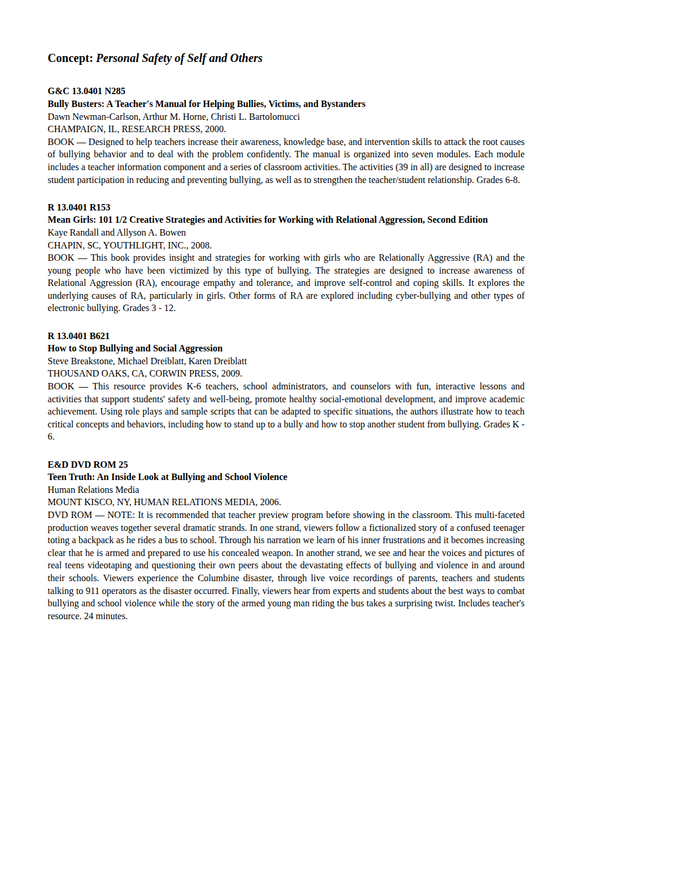Concept: Personal Safety of Self and Others
G&C 13.0401 N285
Bully Busters: A Teacher's Manual for Helping Bullies, Victims, and Bystanders
Dawn Newman-Carlson, Arthur M. Horne, Christi L. Bartolomucci
CHAMPAIGN, IL, RESEARCH PRESS, 2000.
BOOK — Designed to help teachers increase their awareness, knowledge base, and intervention skills to attack the root causes of bullying behavior and to deal with the problem confidently. The manual is organized into seven modules. Each module includes a teacher information component and a series of classroom activities. The activities (39 in all) are designed to increase student participation in reducing and preventing bullying, as well as to strengthen the teacher/student relationship. Grades 6-8.
R 13.0401 R153
Mean Girls: 101 1/2 Creative Strategies and Activities for Working with Relational Aggression, Second Edition
Kaye Randall and Allyson A. Bowen
CHAPIN, SC, YOUTHLIGHT, INC., 2008.
BOOK — This book provides insight and strategies for working with girls who are Relationally Aggressive (RA) and the young people who have been victimized by this type of bullying. The strategies are designed to increase awareness of Relational Aggression (RA), encourage empathy and tolerance, and improve self-control and coping skills. It explores the underlying causes of RA, particularly in girls. Other forms of RA are explored including cyber-bullying and other types of electronic bullying. Grades 3 - 12.
R 13.0401 B621
How to Stop Bullying and Social Aggression
Steve Breakstone, Michael Dreiblatt, Karen Dreiblatt
THOUSAND OAKS, CA, CORWIN PRESS, 2009.
BOOK — This resource provides K-6 teachers, school administrators, and counselors with fun, interactive lessons and activities that support students' safety and well-being, promote healthy social-emotional development, and improve academic achievement. Using role plays and sample scripts that can be adapted to specific situations, the authors illustrate how to teach critical concepts and behaviors, including how to stand up to a bully and how to stop another student from bullying. Grades K - 6.
E&D DVD ROM 25
Teen Truth: An Inside Look at Bullying and School Violence
Human Relations Media
MOUNT KISCO, NY, HUMAN RELATIONS MEDIA, 2006.
DVD ROM — NOTE: It is recommended that teacher preview program before showing in the classroom. This multi-faceted production weaves together several dramatic strands. In one strand, viewers follow a fictionalized story of a confused teenager toting a backpack as he rides a bus to school. Through his narration we learn of his inner frustrations and it becomes increasing clear that he is armed and prepared to use his concealed weapon. In another strand, we see and hear the voices and pictures of real teens videotaping and questioning their own peers about the devastating effects of bullying and violence in and around their schools. Viewers experience the Columbine disaster, through live voice recordings of parents, teachers and students talking to 911 operators as the disaster occurred. Finally, viewers hear from experts and students about the best ways to combat bullying and school violence while the story of the armed young man riding the bus takes a surprising twist. Includes teacher's resource. 24 minutes.